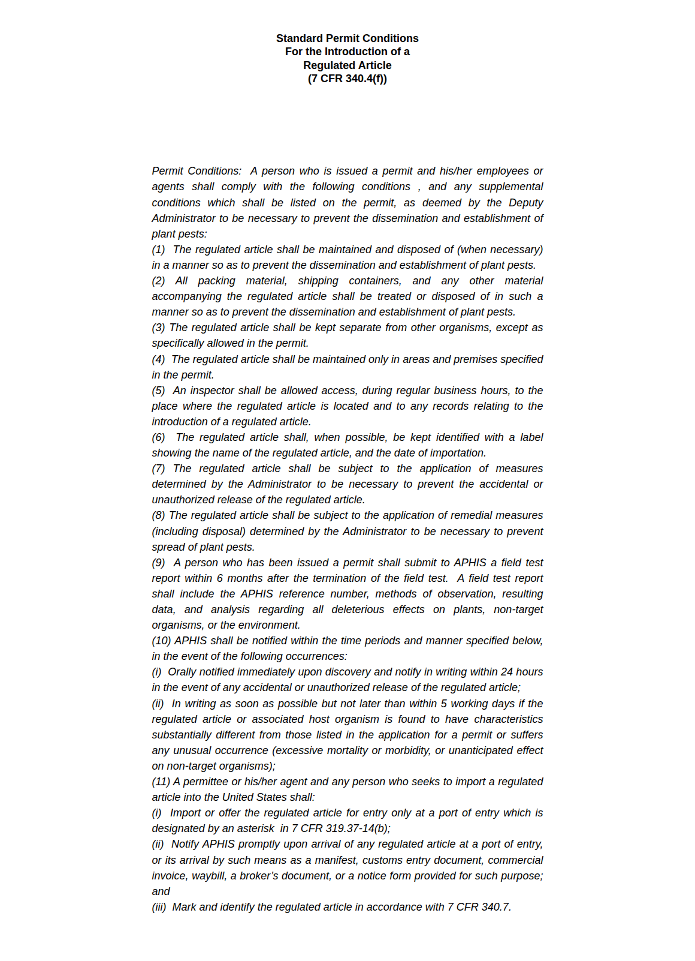Standard Permit Conditions
For the Introduction of a
Regulated Article
(7 CFR 340.4(f))
Permit Conditions: A person who is issued a permit and his/her employees or agents shall comply with the following conditions , and any supplemental conditions which shall be listed on the permit, as deemed by the Deputy Administrator to be necessary to prevent the dissemination and establishment of plant pests:
(1) The regulated article shall be maintained and disposed of (when necessary) in a manner so as to prevent the dissemination and establishment of plant pests.
(2) All packing material, shipping containers, and any other material accompanying the regulated article shall be treated or disposed of in such a manner so as to prevent the dissemination and establishment of plant pests.
(3) The regulated article shall be kept separate from other organisms, except as specifically allowed in the permit.
(4) The regulated article shall be maintained only in areas and premises specified in the permit.
(5) An inspector shall be allowed access, during regular business hours, to the place where the regulated article is located and to any records relating to the introduction of a regulated article.
(6) The regulated article shall, when possible, be kept identified with a label showing the name of the regulated article, and the date of importation.
(7) The regulated article shall be subject to the application of measures determined by the Administrator to be necessary to prevent the accidental or unauthorized release of the regulated article.
(8) The regulated article shall be subject to the application of remedial measures (including disposal) determined by the Administrator to be necessary to prevent spread of plant pests.
(9) A person who has been issued a permit shall submit to APHIS a field test report within 6 months after the termination of the field test. A field test report shall include the APHIS reference number, methods of observation, resulting data, and analysis regarding all deleterious effects on plants, non-target organisms, or the environment.
(10) APHIS shall be notified within the time periods and manner specified below, in the event of the following occurrences:
(i) Orally notified immediately upon discovery and notify in writing within 24 hours in the event of any accidental or unauthorized release of the regulated article;
(ii) In writing as soon as possible but not later than within 5 working days if the regulated article or associated host organism is found to have characteristics substantially different from those listed in the application for a permit or suffers any unusual occurrence (excessive mortality or morbidity, or unanticipated effect on non-target organisms);
(11) A permittee or his/her agent and any person who seeks to import a regulated article into the United States shall:
(i) Import or offer the regulated article for entry only at a port of entry which is designated by an asterisk in 7 CFR 319.37-14(b);
(ii) Notify APHIS promptly upon arrival of any regulated article at a port of entry, or its arrival by such means as a manifest, customs entry document, commercial invoice, waybill, a broker’s document, or a notice form provided for such purpose; and
(iii) Mark and identify the regulated article in accordance with 7 CFR 340.7.